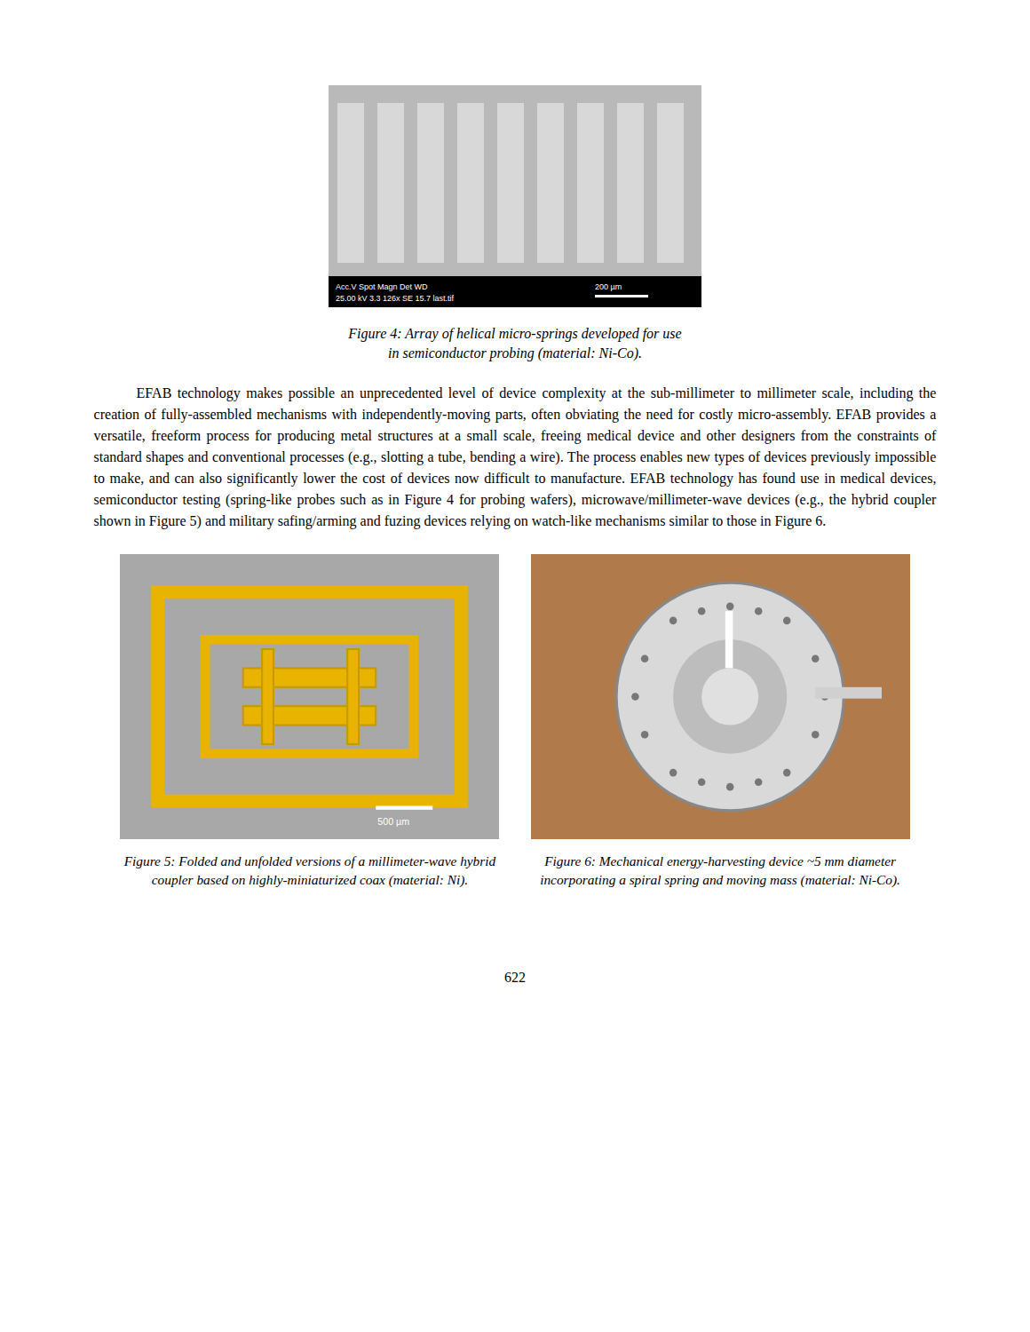Figure 4: Array of helical micro-springs developed for use
in semiconductor probing (material: Ni-Co).
EFAB technology makes possible an unprecedented level of device complexity at the sub-millimeter to millimeter scale, including the creation of fully-assembled mechanisms with independently-moving parts, often obviating the need for costly micro-assembly. EFAB provides a versatile, freeform process for producing metal structures at a small scale, freeing medical device and other designers from the constraints of standard shapes and conventional processes (e.g., slotting a tube, bending a wire). The process enables new types of devices previously impossible to make, and can also significantly lower the cost of devices now difficult to manufacture. EFAB technology has found use in medical devices, semiconductor testing (spring-like probes such as in Figure 4 for probing wafers), microwave/millimeter-wave devices (e.g., the hybrid coupler shown in Figure 5) and military safing/arming and fuzing devices relying on watch-like mechanisms similar to those in Figure 6.
Figure 5: Folded and unfolded versions of a millimeter-wave hybrid coupler based on highly-miniaturized coax (material: Ni).
Figure 6: Mechanical energy-harvesting device ~5 mm diameter incorporating a spiral spring and moving mass (material: Ni-Co).
622